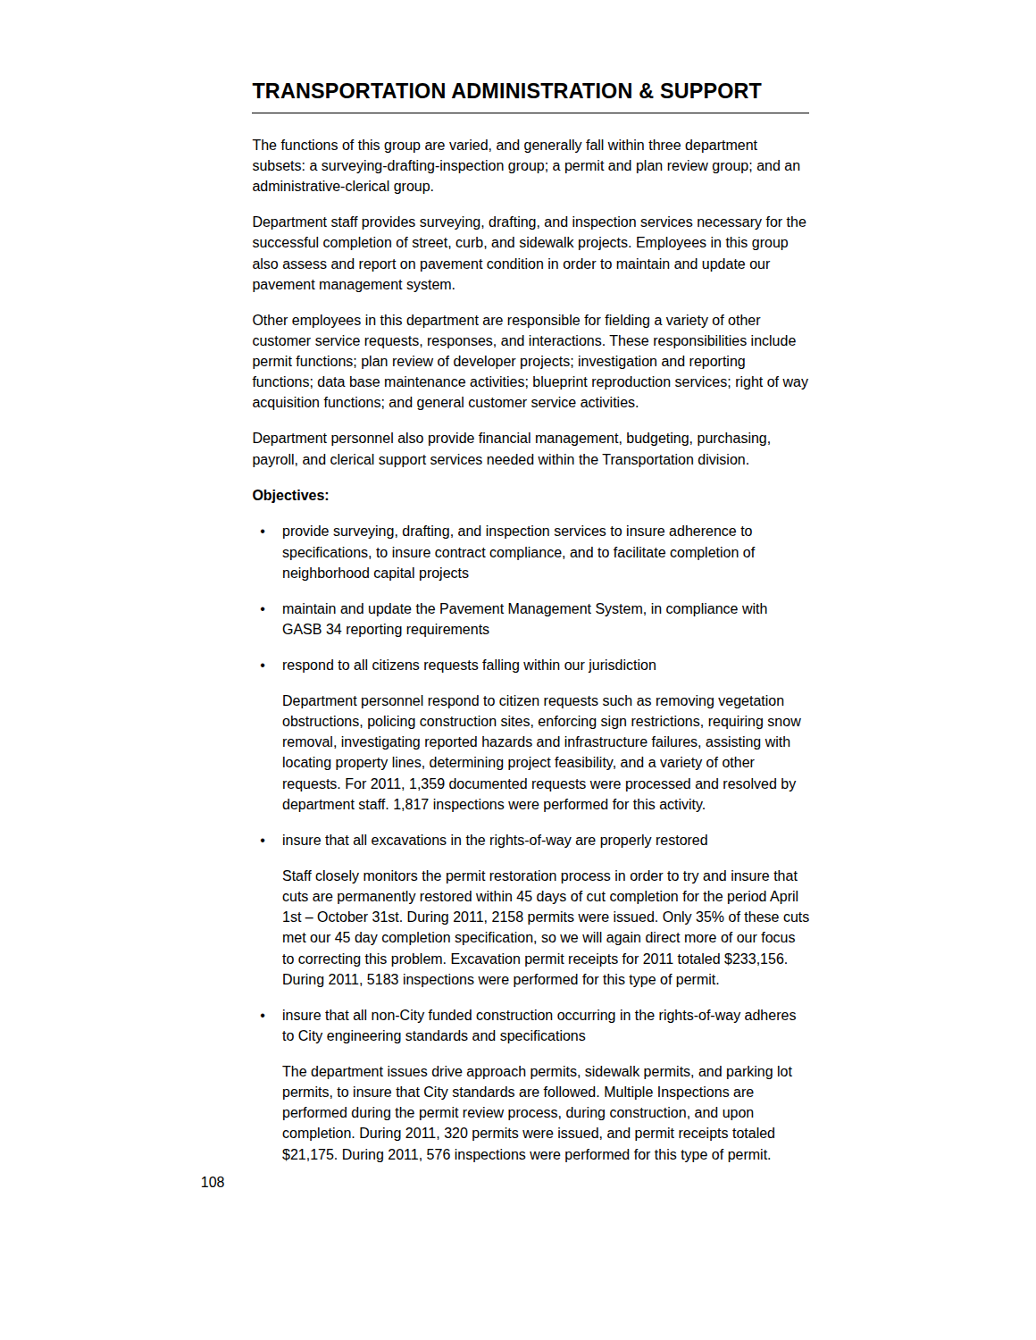TRANSPORTATION ADMINISTRATION & SUPPORT
The functions of this group are varied, and generally fall within three department subsets: a surveying-drafting-inspection group; a permit and plan review group; and an administrative-clerical group.
Department staff provides surveying, drafting, and inspection services necessary for the successful completion of street, curb, and sidewalk projects. Employees in this group also assess and report on pavement condition in order to maintain and update our pavement management system.
Other employees in this department are responsible for fielding a variety of other customer service requests, responses, and interactions. These responsibilities include permit functions; plan review of developer projects; investigation and reporting functions; data base maintenance activities; blueprint reproduction services; right of way acquisition functions; and general customer service activities.
Department personnel also provide financial management, budgeting, purchasing, payroll, and clerical support services needed within the Transportation division.
Objectives:
provide surveying, drafting, and inspection services to insure adherence to specifications, to insure contract compliance, and to facilitate completion of neighborhood capital projects
maintain and update the Pavement Management System, in compliance with GASB 34 reporting requirements
respond to all citizens requests falling within our jurisdiction
Department personnel respond to citizen requests such as removing vegetation obstructions, policing construction sites, enforcing sign restrictions, requiring snow removal, investigating reported hazards and infrastructure failures, assisting with locating property lines, determining project feasibility, and a variety of other requests. For 2011, 1,359 documented requests were processed and resolved by department staff. 1,817 inspections were performed for this activity.
insure that all excavations in the rights-of-way are properly restored
Staff closely monitors the permit restoration process in order to try and insure that cuts are permanently restored within 45 days of cut completion for the period April 1st – October 31st. During 2011, 2158 permits were issued. Only 35% of these cuts met our 45 day completion specification, so we will again direct more of our focus to correcting this problem. Excavation permit receipts for 2011 totaled $233,156. During 2011, 5183 inspections were performed for this type of permit.
insure that all non-City funded construction occurring in the rights-of-way adheres to City engineering standards and specifications
The department issues drive approach permits, sidewalk permits, and parking lot permits, to insure that City standards are followed. Multiple Inspections are performed during the permit review process, during construction, and upon completion. During 2011, 320 permits were issued, and permit receipts totaled $21,175. During 2011, 576 inspections were performed for this type of permit.
108